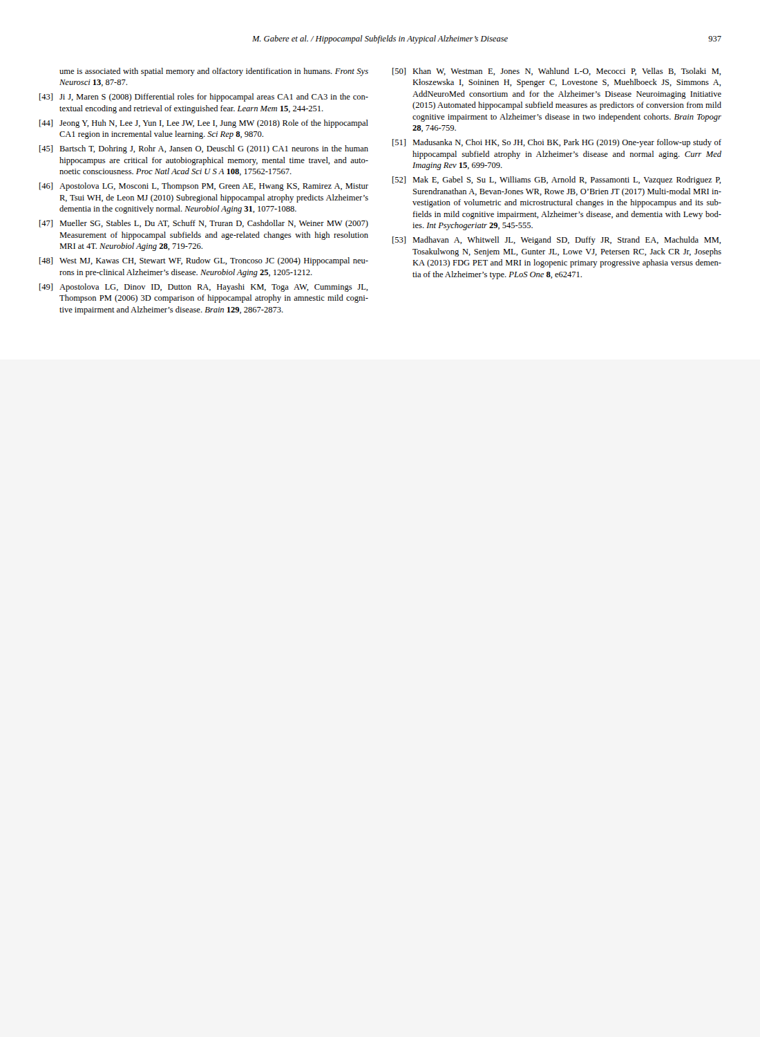M. Gabere et al. / Hippocampal Subfields in Atypical Alzheimer’s Disease 937
ume is associated with spatial memory and olfactory identification in humans. Front Sys Neurosci 13, 87-87.
[43] Ji J, Maren S (2008) Differential roles for hippocampal areas CA1 and CA3 in the contextual encoding and retrieval of extinguished fear. Learn Mem 15, 244-251.
[44] Jeong Y, Huh N, Lee J, Yun I, Lee JW, Lee I, Jung MW (2018) Role of the hippocampal CA1 region in incremental value learning. Sci Rep 8, 9870.
[45] Bartsch T, Dohring J, Rohr A, Jansen O, Deuschl G (2011) CA1 neurons in the human hippocampus are critical for autobiographical memory, mental time travel, and autonoetic consciousness. Proc Natl Acad Sci U S A 108, 17562-17567.
[46] Apostolova LG, Mosconi L, Thompson PM, Green AE, Hwang KS, Ramirez A, Mistur R, Tsui WH, de Leon MJ (2010) Subregional hippocampal atrophy predicts Alzheimer’s dementia in the cognitively normal. Neurobiol Aging 31, 1077-1088.
[47] Mueller SG, Stables L, Du AT, Schuff N, Truran D, Cashdollar N, Weiner MW (2007) Measurement of hippocampal subfields and age-related changes with high resolution MRI at 4T. Neurobiol Aging 28, 719-726.
[48] West MJ, Kawas CH, Stewart WF, Rudow GL, Troncoso JC (2004) Hippocampal neurons in pre-clinical Alzheimer’s disease. Neurobiol Aging 25, 1205-1212.
[49] Apostolova LG, Dinov ID, Dutton RA, Hayashi KM, Toga AW, Cummings JL, Thompson PM (2006) 3D comparison of hippocampal atrophy in amnestic mild cognitive impairment and Alzheimer’s disease. Brain 129, 2867-2873.
[50] Khan W, Westman E, Jones N, Wahlund L-O, Mecocci P, Vellas B, Tsolaki M, Kłoszewska I, Soininen H, Spenger C, Lovestone S, Muehlboeck JS, Simmons A, AddNeuroMed consortium and for the Alzheimer’s Disease Neuroimaging Initiative (2015) Automated hippocampal subfield measures as predictors of conversion from mild cognitive impairment to Alzheimer’s disease in two independent cohorts. Brain Topogr 28, 746-759.
[51] Madusanka N, Choi HK, So JH, Choi BK, Park HG (2019) One-year follow-up study of hippocampal subfield atrophy in Alzheimer’s disease and normal aging. Curr Med Imaging Rev 15, 699-709.
[52] Mak E, Gabel S, Su L, Williams GB, Arnold R, Passamonti L, Vazquez Rodriguez P, Surendranathan A, Bevan-Jones WR, Rowe JB, O’Brien JT (2017) Multi-modal MRI investigation of volumetric and microstructural changes in the hippocampus and its subfields in mild cognitive impairment, Alzheimer’s disease, and dementia with Lewy bodies. Int Psychogeriatr 29, 545-555.
[53] Madhavan A, Whitwell JL, Weigand SD, Duffy JR, Strand EA, Machulda MM, Tosakulwong N, Senjem ML, Gunter JL, Lowe VJ, Petersen RC, Jack CR Jr, Josephs KA (2013) FDG PET and MRI in logopenic primary progressive aphasia versus dementia of the Alzheimer’s type. PLoS One 8, e62471.